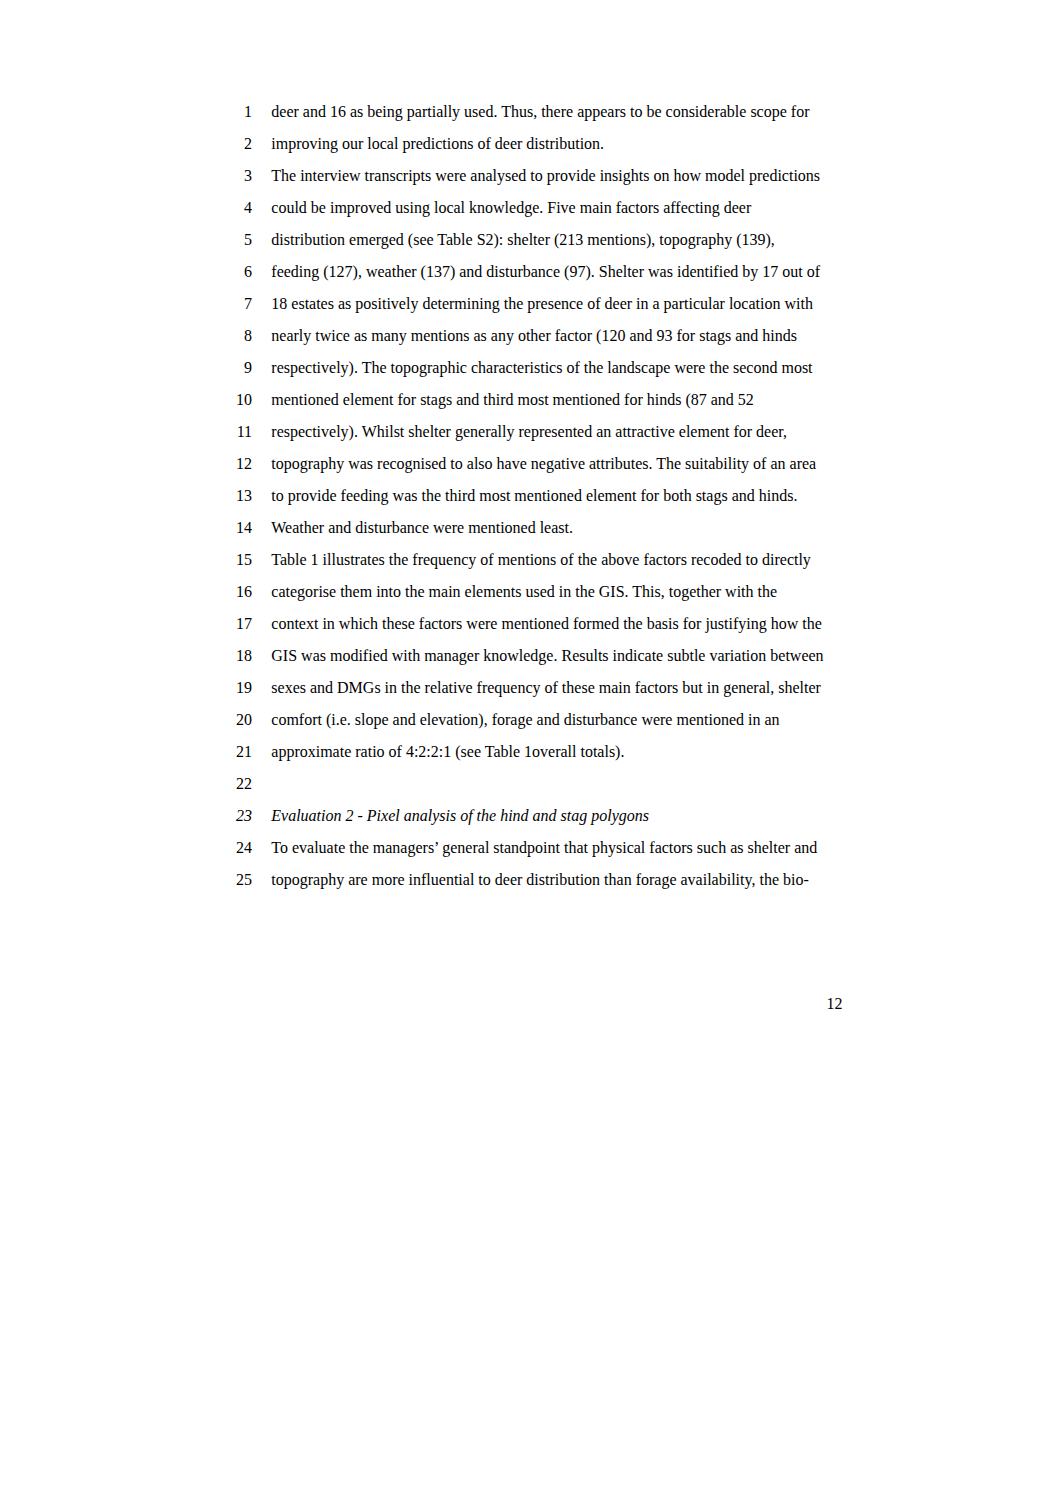deer and 16 as being partially used. Thus, there appears to be considerable scope for
improving our local predictions of deer distribution.
The interview transcripts were analysed to provide insights on how model predictions
could be improved using local knowledge. Five main factors affecting deer
distribution emerged (see Table S2): shelter (213 mentions), topography (139),
feeding (127), weather (137) and disturbance (97). Shelter was identified by 17 out of
18 estates as positively determining the presence of deer in a particular location with
nearly twice as many mentions as any other factor (120 and 93 for stags and hinds
respectively). The topographic characteristics of the landscape were the second most
mentioned element for stags and third most mentioned for hinds (87 and 52
respectively). Whilst shelter generally represented an attractive element for deer,
topography was recognised to also have negative attributes. The suitability of an area
to provide feeding was the third most mentioned element for both stags and hinds.
Weather and disturbance were mentioned least.
Table 1 illustrates the frequency of mentions of the above factors recoded to directly
categorise them into the main elements used in the GIS. This, together with the
context in which these factors were mentioned formed the basis for justifying how the
GIS was modified with manager knowledge. Results indicate subtle variation between
sexes and DMGs in the relative frequency of these main factors but in general, shelter
comfort (i.e. slope and elevation), forage and disturbance were mentioned in an
approximate ratio of 4:2:2:1 (see Table 1overall totals).
Evaluation 2 - Pixel analysis of the hind and stag polygons
To evaluate the managers’ general standpoint that physical factors such as shelter and
topography are more influential to deer distribution than forage availability, the bio-
12